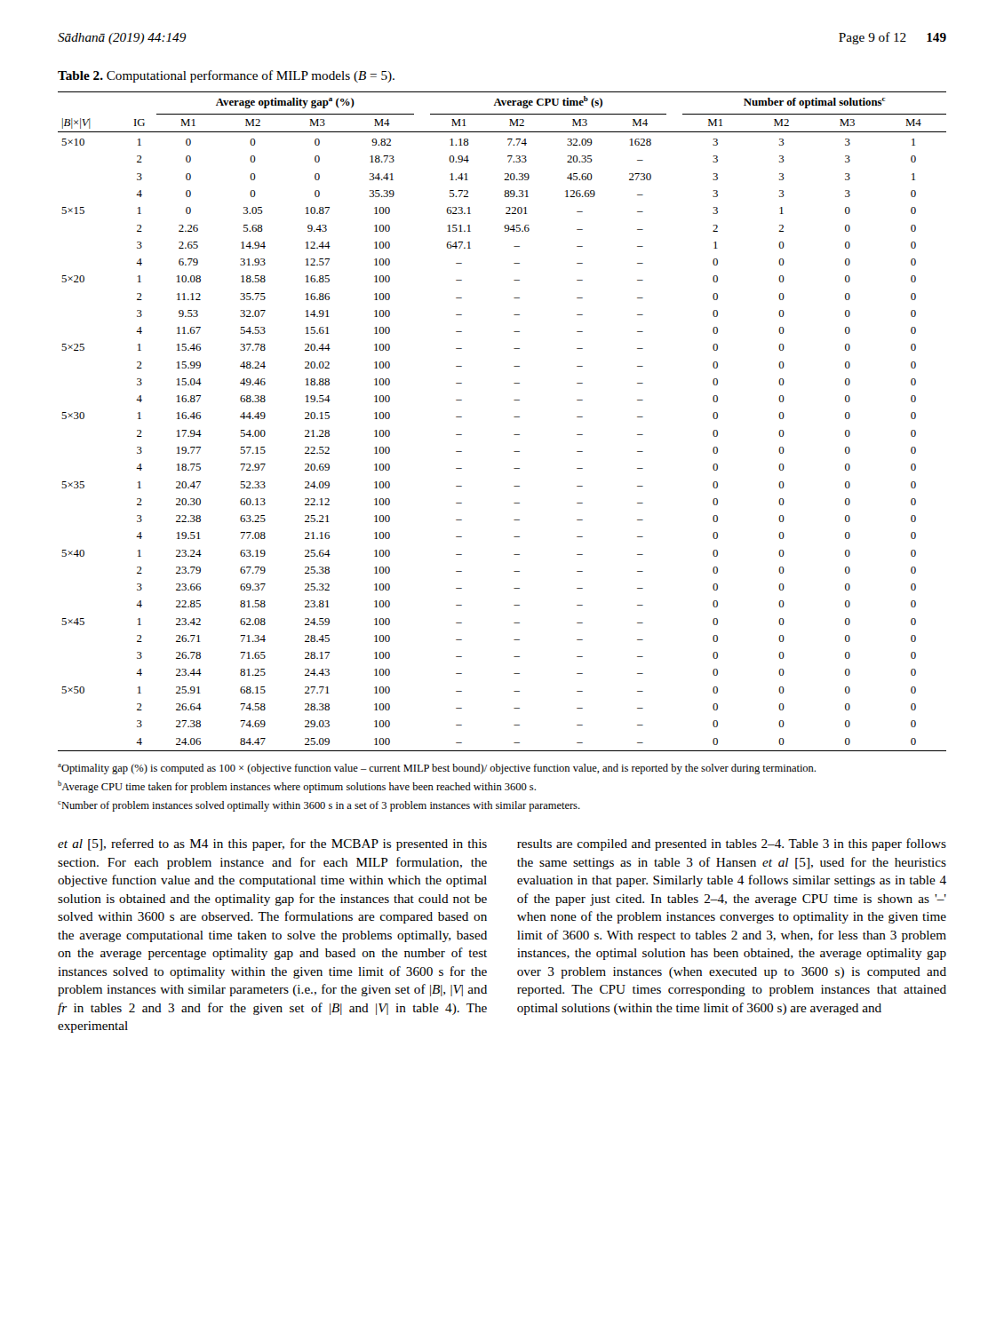Sādhanā (2019) 44:149
Page 9 of 12 149
Table 2. Computational performance of MILP models (B = 5).
| | Average optimality gap a (%) | | Average CPU time b (s) | | Number of optimal solutions c |
| --- | --- | --- | --- | --- | --- |
| / B /×/ V / | IG | M1 | M2 | M3 | M4 | | M1 | M2 | M3 | M4 | | M1 | M2 | M3 | M4 |
| 5×10 | 1 | 0 | 0 | 0 | 9.82 | | 1.18 | 7.74 | 32.09 | 1628 | | 3 | 3 | 3 | 1 |
| | 2 | 0 | 0 | 0 | 18.73 | | 0.94 | 7.33 | 20.35 | – | | 3 | 3 | 3 | 0 |
| | 3 | 0 | 0 | 0 | 34.41 | | 1.41 | 20.39 | 45.60 | 2730 | | 3 | 3 | 3 | 1 |
| | 4 | 0 | 0 | 0 | 35.39 | | 5.72 | 89.31 | 126.69 | – | | 3 | 3 | 3 | 0 |
| 5×15 | 1 | 0 | 3.05 | 10.87 | 100 | | 623.1 | 2201 | – | – | | 3 | 1 | 0 | 0 |
| | 2 | 2.26 | 5.68 | 9.43 | 100 | | 151.1 | 945.6 | – | – | | 2 | 2 | 0 | 0 |
| | 3 | 2.65 | 14.94 | 12.44 | 100 | | 647.1 | – | – | – | | 1 | 0 | 0 | 0 |
| | 4 | 6.79 | 31.93 | 12.57 | 100 | | – | – | – | – | | 0 | 0 | 0 | 0 |
| 5×20 | 1 | 10.08 | 18.58 | 16.85 | 100 | | – | – | – | – | | 0 | 0 | 0 | 0 |
| | 2 | 11.12 | 35.75 | 16.86 | 100 | | – | – | – | – | | 0 | 0 | 0 | 0 |
| | 3 | 9.53 | 32.07 | 14.91 | 100 | | – | – | – | – | | 0 | 0 | 0 | 0 |
| | 4 | 11.67 | 54.53 | 15.61 | 100 | | – | – | – | – | | 0 | 0 | 0 | 0 |
| 5×25 | 1 | 15.46 | 37.78 | 20.44 | 100 | | – | – | – | – | | 0 | 0 | 0 | 0 |
| | 2 | 15.99 | 48.24 | 20.02 | 100 | | – | – | – | – | | 0 | 0 | 0 | 0 |
| | 3 | 15.04 | 49.46 | 18.88 | 100 | | – | – | – | – | | 0 | 0 | 0 | 0 |
| | 4 | 16.87 | 68.38 | 19.54 | 100 | | – | – | – | – | | 0 | 0 | 0 | 0 |
| 5×30 | 1 | 16.46 | 44.49 | 20.15 | 100 | | – | – | – | – | | 0 | 0 | 0 | 0 |
| | 2 | 17.94 | 54.00 | 21.28 | 100 | | – | – | – | – | | 0 | 0 | 0 | 0 |
| | 3 | 19.77 | 57.15 | 22.52 | 100 | | – | – | – | – | | 0 | 0 | 0 | 0 |
| | 4 | 18.75 | 72.97 | 20.69 | 100 | | – | – | – | – | | 0 | 0 | 0 | 0 |
| 5×35 | 1 | 20.47 | 52.33 | 24.09 | 100 | | – | – | – | – | | 0 | 0 | 0 | 0 |
| | 2 | 20.30 | 60.13 | 22.12 | 100 | | – | – | – | – | | 0 | 0 | 0 | 0 |
| | 3 | 22.38 | 63.25 | 25.21 | 100 | | – | – | – | – | | 0 | 0 | 0 | 0 |
| | 4 | 19.51 | 77.08 | 21.16 | 100 | | – | – | – | – | | 0 | 0 | 0 | 0 |
| 5×40 | 1 | 23.24 | 63.19 | 25.64 | 100 | | – | – | – | – | | 0 | 0 | 0 | 0 |
| | 2 | 23.79 | 67.79 | 25.38 | 100 | | – | – | – | – | | 0 | 0 | 0 | 0 |
| | 3 | 23.66 | 69.37 | 25.32 | 100 | | – | – | – | – | | 0 | 0 | 0 | 0 |
| | 4 | 22.85 | 81.58 | 23.81 | 100 | | – | – | – | – | | 0 | 0 | 0 | 0 |
| 5×45 | 1 | 23.42 | 62.08 | 24.59 | 100 | | – | – | – | – | | 0 | 0 | 0 | 0 |
| | 2 | 26.71 | 71.34 | 28.45 | 100 | | – | – | – | – | | 0 | 0 | 0 | 0 |
| | 3 | 26.78 | 71.65 | 28.17 | 100 | | – | – | – | – | | 0 | 0 | 0 | 0 |
| | 4 | 23.44 | 81.25 | 24.43 | 100 | | – | – | – | – | | 0 | 0 | 0 | 0 |
| 5×50 | 1 | 25.91 | 68.15 | 27.71 | 100 | | – | – | – | – | | 0 | 0 | 0 | 0 |
| | 2 | 26.64 | 74.58 | 28.38 | 100 | | – | – | – | – | | 0 | 0 | 0 | 0 |
| | 3 | 27.38 | 74.69 | 29.03 | 100 | | – | – | – | – | | 0 | 0 | 0 | 0 |
| | 4 | 24.06 | 84.47 | 25.09 | 100 | | – | – | – | – | | 0 | 0 | 0 | 0 |
aOptimality gap (%) is computed as 100 × (objective function value – current MILP best bound)/ objective function value, and is reported by the solver during termination.
bAverage CPU time taken for problem instances where optimum solutions have been reached within 3600 s.
cNumber of problem instances solved optimally within 3600 s in a set of 3 problem instances with similar parameters.
et al [5], referred to as M4 in this paper, for the MCBAP is presented in this section. For each problem instance and for each MILP formulation, the objective function value and the computational time within which the optimal solution is obtained and the optimality gap for the instances that could not be solved within 3600 s are observed. The formulations are compared based on the average computational time taken to solve the problems optimally, based on the average percentage optimality gap and based on the number of test instances solved to optimality within the given time limit of 3600 s for the problem instances with similar parameters (i.e., for the given set of |B|, |V| and fr in tables 2 and 3 and for the given set of |B| and |V| in table 4). The experimental
results are compiled and presented in tables 2–4. Table 3 in this paper follows the same settings as in table 3 of Hansen et al [5], used for the heuristics evaluation in that paper. Similarly table 4 follows similar settings as in table 4 of the paper just cited. In tables 2–4, the average CPU time is shown as '–' when none of the problem instances converges to optimality in the given time limit of 3600 s. With respect to tables 2 and 3, when, for less than 3 problem instances, the optimal solution has been obtained, the average optimality gap over 3 problem instances (when executed up to 3600 s) is computed and reported. The CPU times corresponding to problem instances that attained optimal solutions (within the time limit of 3600 s) are averaged and